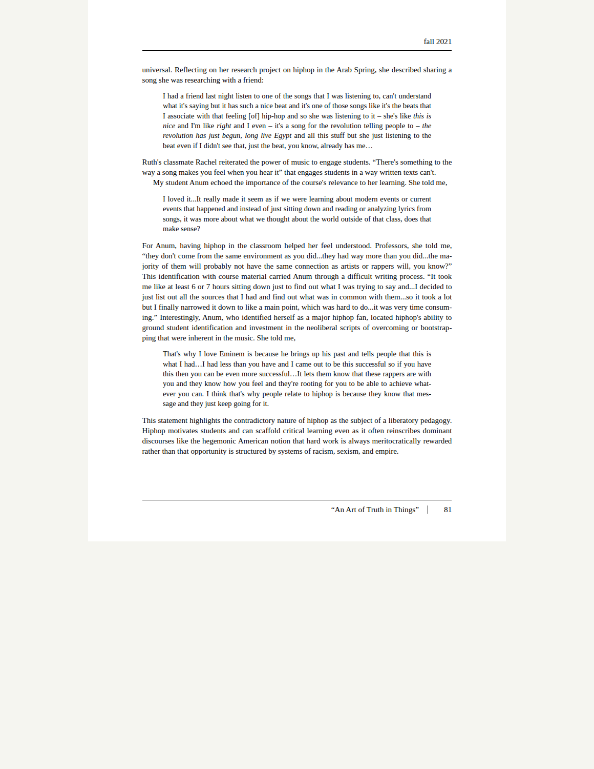fall 2021
universal. Reflecting on her research project on hiphop in the Arab Spring, she described sharing a song she was researching with a friend:
I had a friend last night listen to one of the songs that I was listening to, can't understand what it's saying but it has such a nice beat and it's one of those songs like it's the beats that I associate with that feeling [of] hip-hop and so she was listening to it – she's like this is nice and I'm like right and I even – it's a song for the revolution telling people to – the revolution has just begun, long live Egypt and all this stuff but she just listening to the beat even if I didn't see that, just the beat, you know, already has me…
Ruth's classmate Rachel reiterated the power of music to engage students. “There's something to the way a song makes you feel when you hear it” that engages students in a way written texts can't.
My student Anum echoed the importance of the course's relevance to her learning. She told me,
I loved it...It really made it seem as if we were learning about modern events or current events that happened and instead of just sitting down and reading or analyzing lyrics from songs, it was more about what we thought about the world outside of that class, does that make sense?
For Anum, having hiphop in the classroom helped her feel understood. Professors, she told me, “they don't come from the same environment as you did...they had way more than you did...the majority of them will probably not have the same connection as artists or rappers will, you know?” This identification with course material carried Anum through a difficult writing process. “It took me like at least 6 or 7 hours sitting down just to find out what I was trying to say and...I decided to just list out all the sources that I had and find out what was in common with them...so it took a lot but I finally narrowed it down to like a main point, which was hard to do...it was very time consuming.” Interestingly, Anum, who identified herself as a major hiphop fan, located hiphop's ability to ground student identification and investment in the neoliberal scripts of overcoming or bootstrapping that were inherent in the music. She told me,
That's why I love Eminem is because he brings up his past and tells people that this is what I had…I had less than you have and I came out to be this successful so if you have this then you can be even more successful…It lets them know that these rappers are with you and they know how you feel and they're rooting for you to be able to achieve whatever you can. I think that's why people relate to hiphop is because they know that message and they just keep going for it.
This statement highlights the contradictory nature of hiphop as the subject of a liberatory pedagogy. Hiphop motivates students and can scaffold critical learning even as it often reinscribes dominant discourses like the hegemonic American notion that hard work is always meritocratically rewarded rather than that opportunity is structured by systems of racism, sexism, and empire.
“An Art of Truth in Things” 81